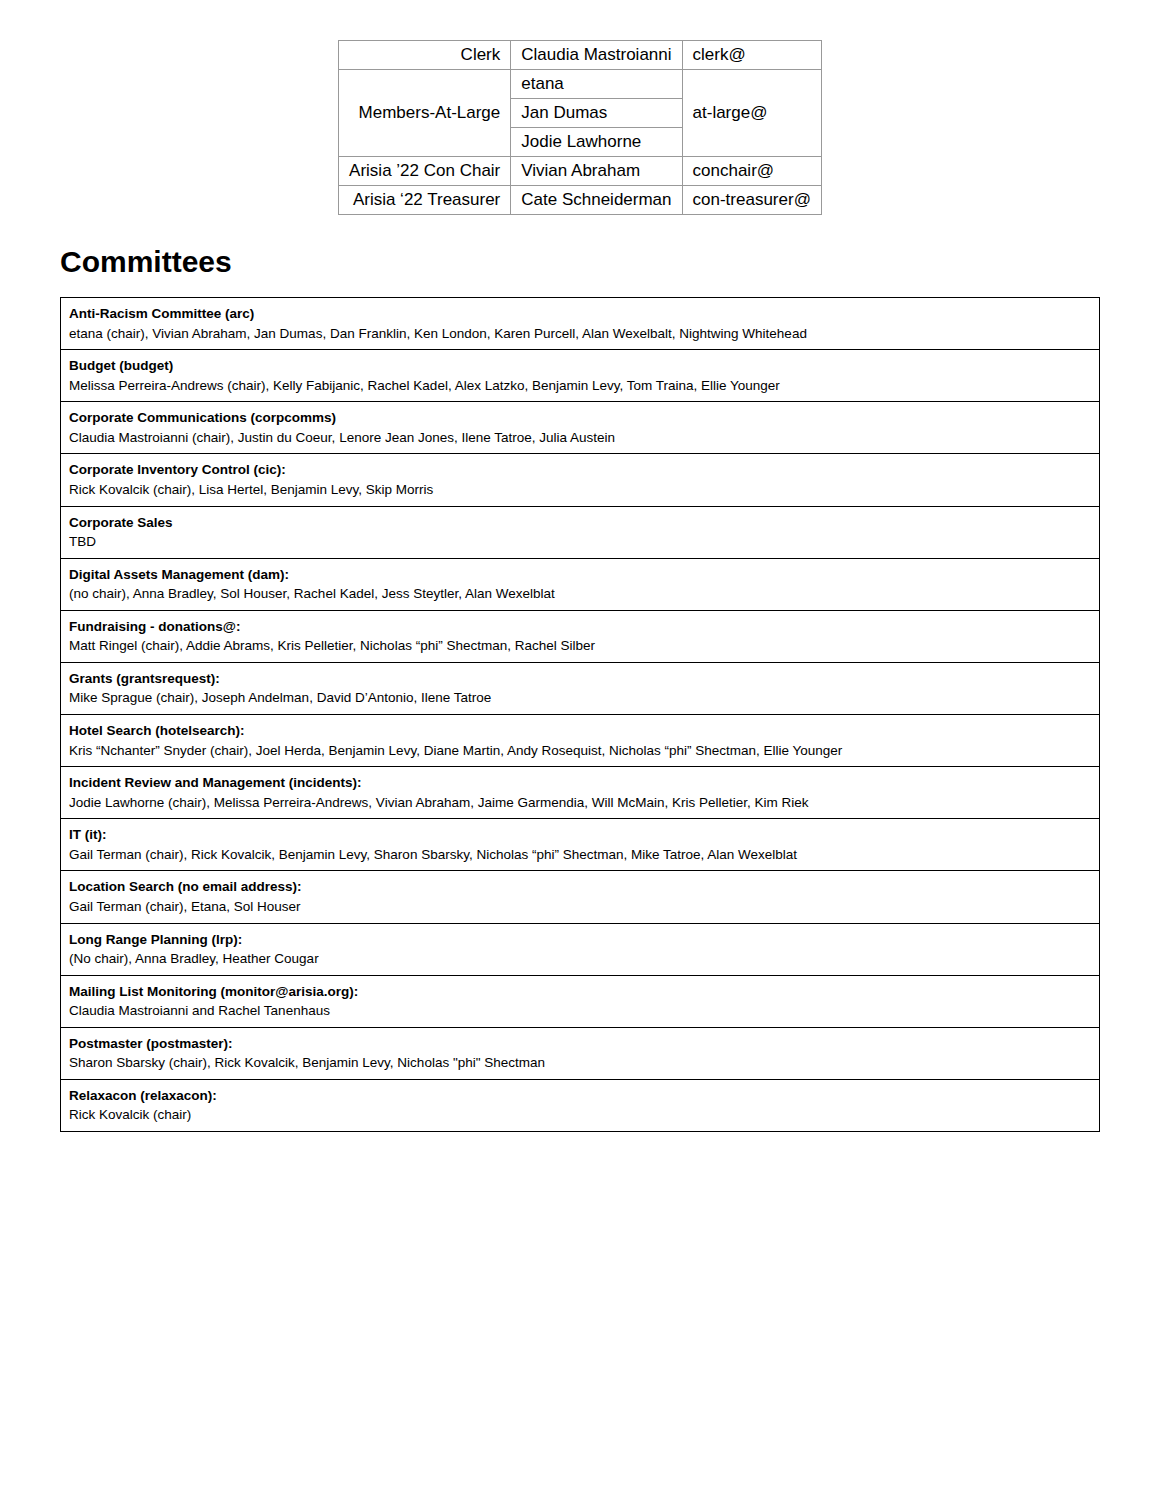| Clerk | Claudia Mastroianni | clerk@ |
| Members-At-Large | etana | at-large@ |
| Jan Dumas |
| Jodie Lawhorne |
| Arisia ’22 Con Chair | Vivian Abraham | conchair@ |
| Arisia ‘22 Treasurer | Cate Schneiderman | con-treasurer@ |
Committees
| Anti-Racism Committee (arc) etana (chair), Vivian Abraham, Jan Dumas, Dan Franklin, Ken London, Karen Purcell, Alan Wexelbalt, Nightwing Whitehead |
| Budget (budget) Melissa Perreira-Andrews (chair), Kelly Fabijanic, Rachel Kadel, Alex Latzko, Benjamin Levy, Tom Traina, Ellie Younger |
| Corporate Communications (corpcomms) Claudia Mastroianni (chair), Justin du Coeur, Lenore Jean Jones, Ilene Tatroe, Julia Austein |
| Corporate Inventory Control (cic): Rick Kovalcik (chair), Lisa Hertel, Benjamin Levy, Skip Morris |
| Corporate Sales TBD |
| Digital Assets Management (dam): (no chair), Anna Bradley, Sol Houser, Rachel Kadel, Jess Steytler, Alan Wexelblat |
| Fundraising - donations@: Matt Ringel (chair), Addie Abrams, Kris Pelletier, Nicholas “phi” Shectman, Rachel Silber |
| Grants (grantsrequest): Mike Sprague (chair), Joseph Andelman, David D’Antonio, Ilene Tatroe |
| Hotel Search (hotelsearch): Kris “Nchanter” Snyder (chair), Joel Herda, Benjamin Levy, Diane Martin, Andy Rosequist, Nicholas “phi” Shectman, Ellie Younger |
| Incident Review and Management (incidents): Jodie Lawhorne (chair), Melissa Perreira-Andrews, Vivian Abraham, Jaime Garmendia, Will McMain, Kris Pelletier, Kim Riek |
| IT (it): Gail Terman (chair), Rick Kovalcik, Benjamin Levy, Sharon Sbarsky, Nicholas “phi” Shectman, Mike Tatroe, Alan Wexelblat |
| Location Search (no email address): Gail Terman (chair), Etana, Sol Houser |
| Long Range Planning (lrp): (No chair), Anna Bradley, Heather Cougar |
| Mailing List Monitoring (monitor@arisia.org): Claudia Mastroianni and Rachel Tanenhaus |
| Postmaster (postmaster): Sharon Sbarsky (chair), Rick Kovalcik, Benjamin Levy, Nicholas "phi" Shectman |
| Relaxacon (relaxacon): Rick Kovalcik (chair) |